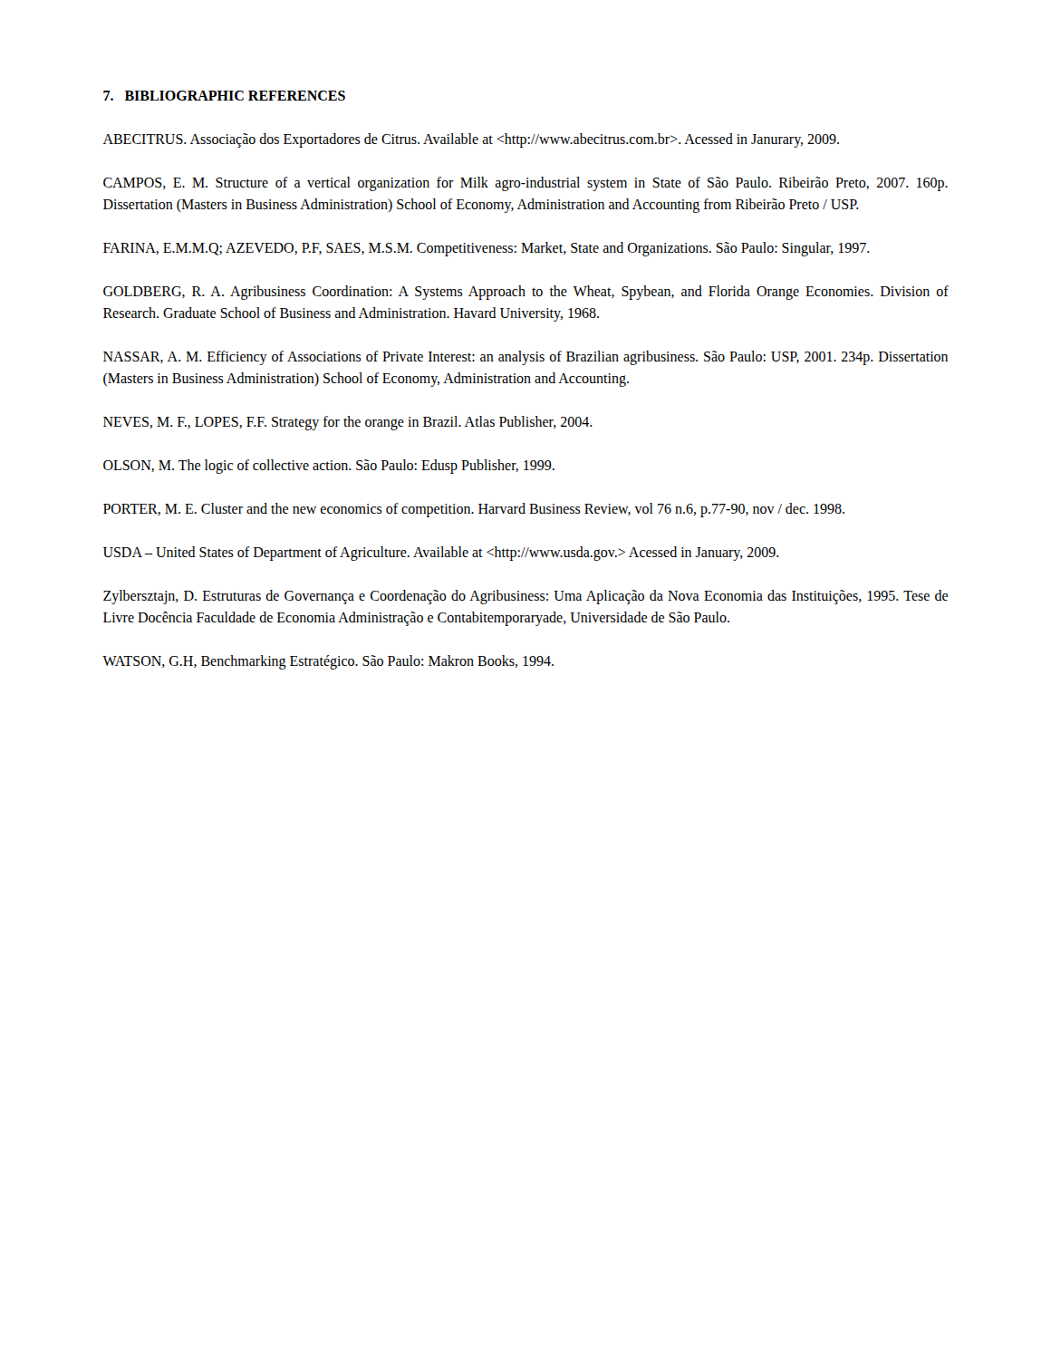7. BIBLIOGRAPHIC REFERENCES
ABECITRUS. Associação dos Exportadores de Citrus. Available at <http://www.abecitrus.com.br>. Acessed in Janurary, 2009.
CAMPOS, E. M. Structure of a vertical organization for Milk agro-industrial system in State of São Paulo. Ribeirão Preto, 2007. 160p. Dissertation (Masters in Business Administration) School of Economy, Administration and Accounting from Ribeirão Preto / USP.
FARINA, E.M.M.Q; AZEVEDO, P.F, SAES, M.S.M. Competitiveness: Market, State and Organizations. São Paulo: Singular, 1997.
GOLDBERG, R. A. Agribusiness Coordination: A Systems Approach to the Wheat, Spybean, and Florida Orange Economies. Division of Research. Graduate School of Business and Administration. Havard University, 1968.
NASSAR, A. M. Efficiency of Associations of Private Interest: an analysis of Brazilian agribusiness. São Paulo: USP, 2001. 234p. Dissertation (Masters in Business Administration) School of Economy, Administration and Accounting.
NEVES, M. F., LOPES, F.F. Strategy for the orange in Brazil. Atlas Publisher, 2004.
OLSON, M. The logic of collective action. São Paulo: Edusp Publisher, 1999.
PORTER, M. E. Cluster and the new economics of competition. Harvard Business Review, vol 76 n.6, p.77-90, nov / dec. 1998.
USDA – United States of Department of Agriculture. Available at <http://www.usda.gov.> Acessed in January, 2009.
Zylbersztajn, D. Estruturas de Governança e Coordenação do Agribusiness: Uma Aplicação da Nova Economia das Instituições, 1995. Tese de Livre Docência Faculdade de Economia Administração e Contabitemporaryade, Universidade de São Paulo.
WATSON, G.H, Benchmarking Estratégico. São Paulo: Makron Books, 1994.